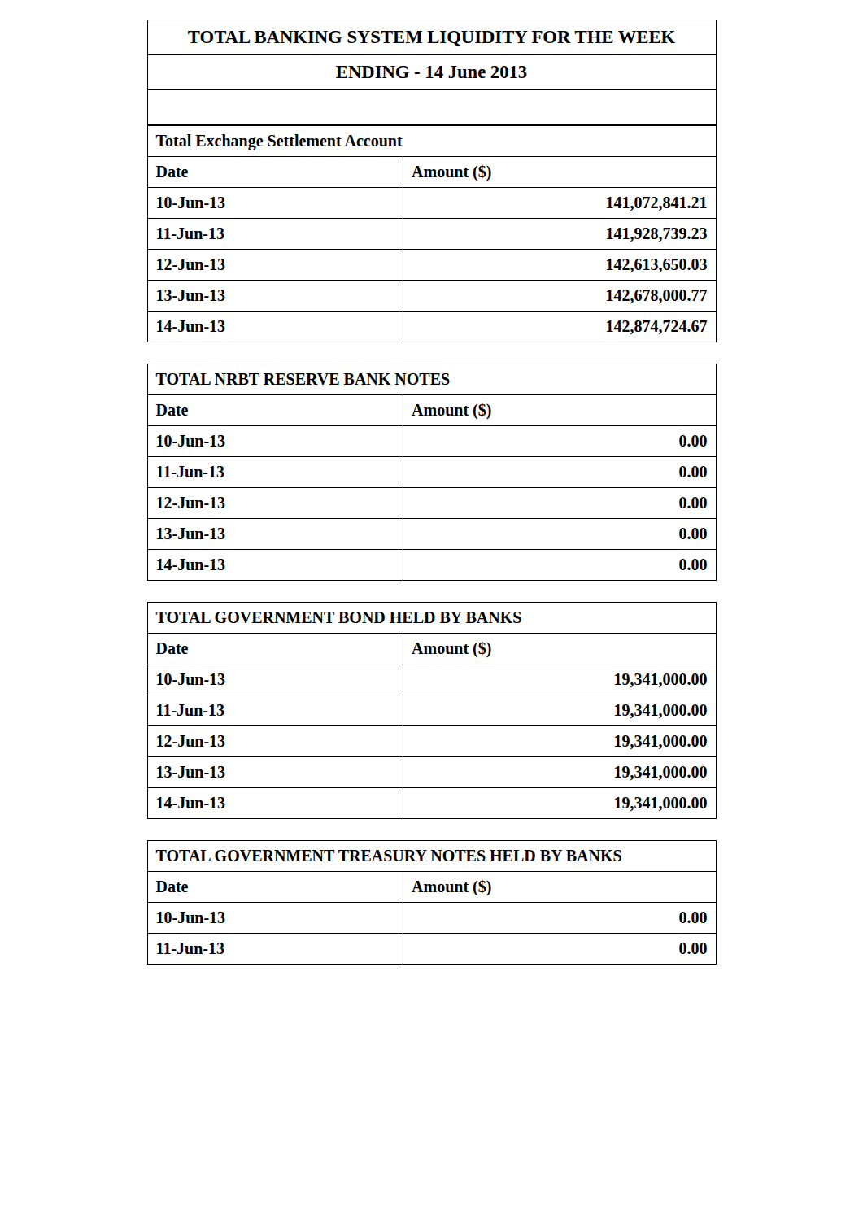| TOTAL BANKING SYSTEM LIQUIDITY FOR THE WEEK |
| ENDING - 14 June 2013 |
| Total Exchange Settlement Account |
| Date | Amount ($) |
| 10-Jun-13 | 141,072,841.21 |
| 11-Jun-13 | 141,928,739.23 |
| 12-Jun-13 | 142,613,650.03 |
| 13-Jun-13 | 142,678,000.77 |
| 14-Jun-13 | 142,874,724.67 |
| TOTAL NRBT RESERVE BANK NOTES |
| Date | Amount ($) |
| 10-Jun-13 | 0.00 |
| 11-Jun-13 | 0.00 |
| 12-Jun-13 | 0.00 |
| 13-Jun-13 | 0.00 |
| 14-Jun-13 | 0.00 |
| TOTAL GOVERNMENT BOND HELD BY BANKS |
| Date | Amount ($) |
| 10-Jun-13 | 19,341,000.00 |
| 11-Jun-13 | 19,341,000.00 |
| 12-Jun-13 | 19,341,000.00 |
| 13-Jun-13 | 19,341,000.00 |
| 14-Jun-13 | 19,341,000.00 |
| TOTAL GOVERNMENT TREASURY NOTES HELD BY BANKS |
| Date | Amount ($) |
| 10-Jun-13 | 0.00 |
| 11-Jun-13 | 0.00 |